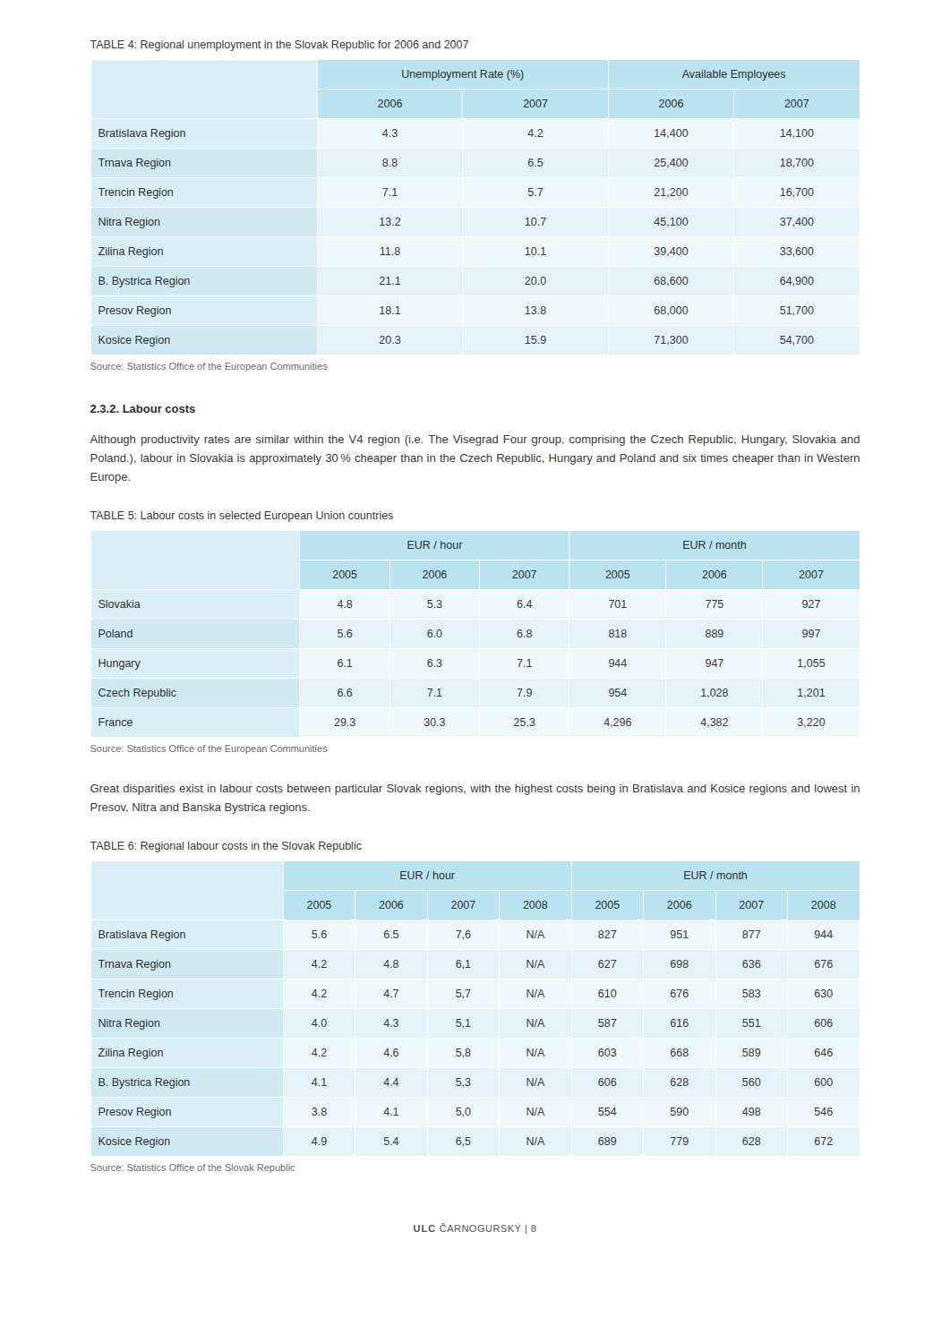TABLE 4: Regional unemployment in the Slovak Republic for 2006 and 2007
| | Unemployment Rate (%) | Available Employees |
| --- | --- | --- |
| 2006 | 2007 | 2006 | 2007 |
| Bratislava Region | 4.3 | 4.2 | 14,400 | 14,100 |
| Trnava Region | 8.8 | 6.5 | 25,400 | 18,700 |
| Trencin Region | 7.1 | 5.7 | 21,200 | 16,700 |
| Nitra Region | 13.2 | 10.7 | 45,100 | 37,400 |
| Zilina Region | 11.8 | 10.1 | 39,400 | 33,600 |
| B. Bystrica Region | 21.1 | 20.0 | 68,600 | 64,900 |
| Presov Region | 18.1 | 13.8 | 68,000 | 51,700 |
| Kosice Region | 20.3 | 15.9 | 71,300 | 54,700 |
Source: Statistics Office of the European Communities
2.3.2. Labour costs
Although productivity rates are similar within the V4 region (i.e. The Visegrad Four group, comprising the Czech Republic, Hungary, Slovakia and Poland.), labour in Slovakia is approximately 30 % cheaper than in the Czech Republic, Hungary and Poland and six times cheaper than in Western Europe.
TABLE 5: Labour costs in selected European Union countries
| | EUR / hour | EUR / month |
| --- | --- | --- |
| 2005 | 2006 | 2007 | 2005 | 2006 | 2007 |
| Slovakia | 4.8 | 5.3 | 6.4 | 701 | 775 | 927 |
| Poland | 5.6 | 6.0 | 6.8 | 818 | 889 | 997 |
| Hungary | 6.1 | 6.3 | 7.1 | 944 | 947 | 1,055 |
| Czech Republic | 6.6 | 7.1 | 7.9 | 954 | 1,028 | 1,201 |
| France | 29.3 | 30.3 | 25.3 | 4,296 | 4,382 | 3,220 |
Source: Statistics Office of the European Communities
Great disparities exist in labour costs between particular Slovak regions, with the highest costs being in Bratislava and Kosice regions and lowest in Presov, Nitra and Banska Bystrica regions.
TABLE 6: Regional labour costs in the Slovak Republic
| | EUR / hour | EUR / month |
| --- | --- | --- |
| 2005 | 2006 | 2007 | 2008 | 2005 | 2006 | 2007 | 2008 |
| Bratislava Region | 5.6 | 6.5 | 7,6 | N/A | 827 | 951 | 877 | 944 |
| Trnava Region | 4.2 | 4.8 | 6,1 | N/A | 627 | 698 | 636 | 676 |
| Trencin Region | 4.2 | 4.7 | 5,7 | N/A | 610 | 676 | 583 | 630 |
| Nitra Region | 4.0 | 4.3 | 5,1 | N/A | 587 | 616 | 551 | 606 |
| Zilina Region | 4.2 | 4.6 | 5,8 | N/A | 603 | 668 | 589 | 646 |
| B. Bystrica Region | 4.1 | 4.4 | 5,3 | N/A | 606 | 628 | 560 | 600 |
| Presov Region | 3.8 | 4.1 | 5,0 | N/A | 554 | 590 | 498 | 546 |
| Kosice Region | 4.9 | 5.4 | 6,5 | N/A | 689 | 779 | 628 | 672 |
Source: Statistics Office of the Slovak Republic
ULC ČARNOGURSKÝ | 8